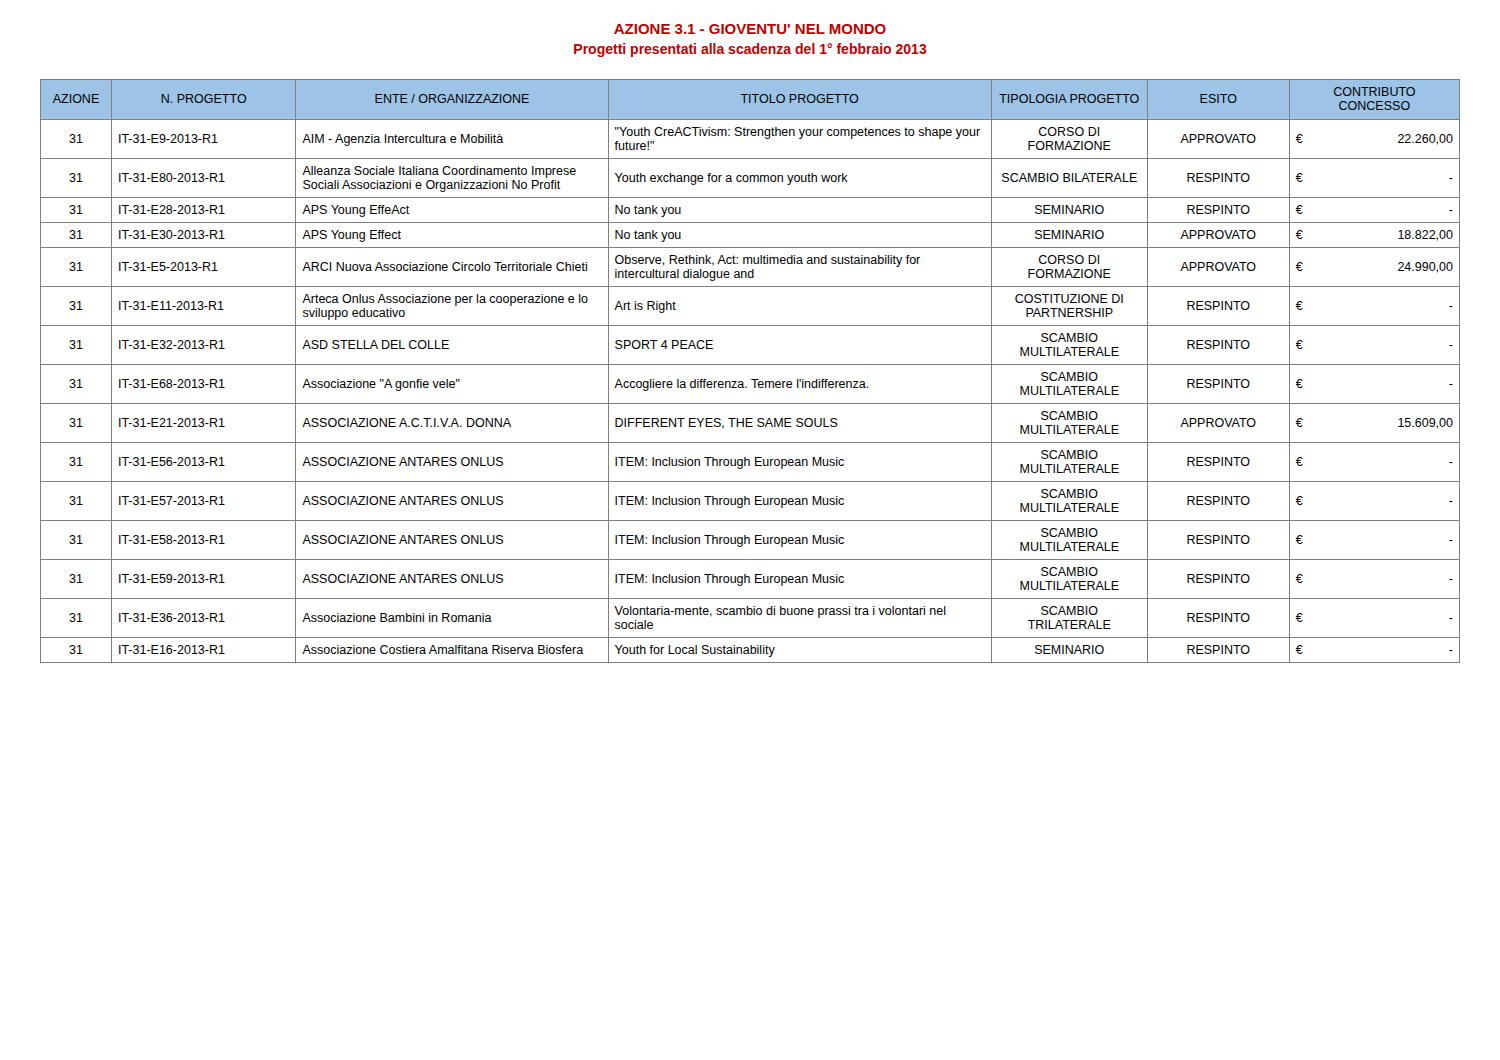AZIONE 3.1 - GIOVENTU' NEL MONDO
Progetti presentati alla scadenza del 1° febbraio 2013
| AZIONE | N. PROGETTO | ENTE / ORGANIZZAZIONE | TITOLO PROGETTO | TIPOLOGIA PROGETTO | ESITO | CONTRIBUTO CONCESSO |
| --- | --- | --- | --- | --- | --- | --- |
| 31 | IT-31-E9-2013-R1 | AIM - Agenzia Intercultura e Mobilità | "Youth CreACTivism: Strengthen your competences to shape your future!" | CORSO DI FORMAZIONE | APPROVATO | € 22.260,00 |
| 31 | IT-31-E80-2013-R1 | Alleanza Sociale Italiana Coordinamento Imprese Sociali Associazioni e Organizzazioni No Profit | Youth exchange for a common youth work | SCAMBIO BILATERALE | RESPINTO | € - |
| 31 | IT-31-E28-2013-R1 | APS Young EffeAct | No tank you | SEMINARIO | RESPINTO | € - |
| 31 | IT-31-E30-2013-R1 | APS Young Effect | No tank you | SEMINARIO | APPROVATO | € 18.822,00 |
| 31 | IT-31-E5-2013-R1 | ARCI Nuova Associazione Circolo Territoriale Chieti | Observe, Rethink, Act: multimedia and sustainability for intercultural dialogue and | CORSO DI FORMAZIONE | APPROVATO | € 24.990,00 |
| 31 | IT-31-E11-2013-R1 | Arteca Onlus Associazione per la cooperazione e lo sviluppo educativo | Art is Right | COSTITUZIONE DI PARTNERSHIP | RESPINTO | € - |
| 31 | IT-31-E32-2013-R1 | ASD STELLA DEL COLLE | SPORT 4 PEACE | SCAMBIO MULTILATERALE | RESPINTO | € - |
| 31 | IT-31-E68-2013-R1 | Associazione "A gonfie vele" | Accogliere la differenza. Temere l'indifferenza. | SCAMBIO MULTILATERALE | RESPINTO | € - |
| 31 | IT-31-E21-2013-R1 | ASSOCIAZIONE A.C.T.I.V.A. DONNA | DIFFERENT EYES, THE SAME SOULS | SCAMBIO MULTILATERALE | APPROVATO | € 15.609,00 |
| 31 | IT-31-E56-2013-R1 | ASSOCIAZIONE ANTARES ONLUS | ITEM: Inclusion Through European Music | SCAMBIO MULTILATERALE | RESPINTO | € - |
| 31 | IT-31-E57-2013-R1 | ASSOCIAZIONE ANTARES ONLUS | ITEM: Inclusion Through European Music | SCAMBIO MULTILATERALE | RESPINTO | € - |
| 31 | IT-31-E58-2013-R1 | ASSOCIAZIONE ANTARES ONLUS | ITEM: Inclusion Through European Music | SCAMBIO MULTILATERALE | RESPINTO | € - |
| 31 | IT-31-E59-2013-R1 | ASSOCIAZIONE ANTARES ONLUS | ITEM: Inclusion Through European Music | SCAMBIO MULTILATERALE | RESPINTO | € - |
| 31 | IT-31-E36-2013-R1 | Associazione Bambini in Romania | Volontaria-mente, scambio di buone prassi tra i volontari nel sociale | SCAMBIO TRILATERALE | RESPINTO | € - |
| 31 | IT-31-E16-2013-R1 | Associazione Costiera Amalfitana Riserva Biosfera | Youth for Local Sustainability | SEMINARIO | RESPINTO | € - |